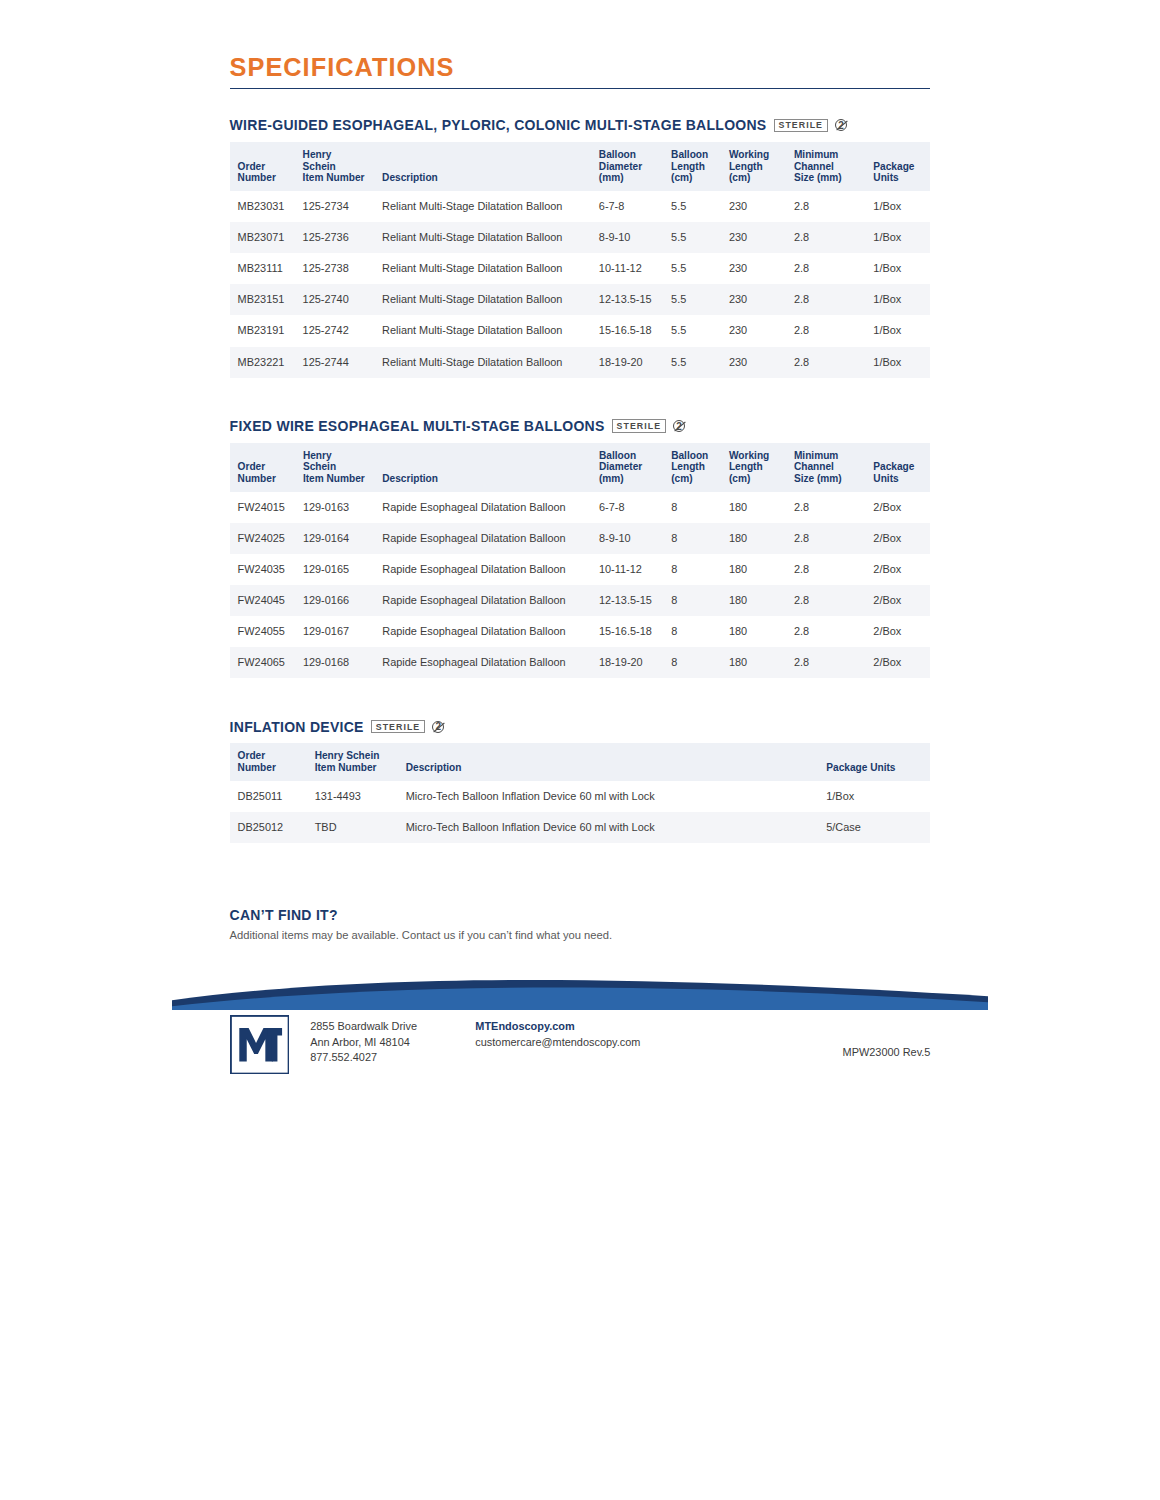Specifications
Wire-Guided Esophageal, Pyloric, Colonic Multi-Stage Balloons STERILE
| Order Number | Henry Schein Item Number | Description | Balloon Diameter (mm) | Balloon Length (cm) | Working Length (cm) | Minimum Channel Size (mm) | Package Units |
| --- | --- | --- | --- | --- | --- | --- | --- |
| MB23031 | 125-2734 | Reliant Multi-Stage Dilatation Balloon | 6-7-8 | 5.5 | 230 | 2.8 | 1/Box |
| MB23071 | 125-2736 | Reliant Multi-Stage Dilatation Balloon | 8-9-10 | 5.5 | 230 | 2.8 | 1/Box |
| MB23111 | 125-2738 | Reliant Multi-Stage Dilatation Balloon | 10-11-12 | 5.5 | 230 | 2.8 | 1/Box |
| MB23151 | 125-2740 | Reliant Multi-Stage Dilatation Balloon | 12-13.5-15 | 5.5 | 230 | 2.8 | 1/Box |
| MB23191 | 125-2742 | Reliant Multi-Stage Dilatation Balloon | 15-16.5-18 | 5.5 | 230 | 2.8 | 1/Box |
| MB23221 | 125-2744 | Reliant Multi-Stage Dilatation Balloon | 18-19-20 | 5.5 | 230 | 2.8 | 1/Box |
Fixed Wire Esophageal Multi-Stage Balloons STERILE
| Order Number | Henry Schein Item Number | Description | Balloon Diameter (mm) | Balloon Length (cm) | Working Length (cm) | Minimum Channel Size (mm) | Package Units |
| --- | --- | --- | --- | --- | --- | --- | --- |
| FW24015 | 129-0163 | Rapide Esophageal Dilatation Balloon | 6-7-8 | 8 | 180 | 2.8 | 2/Box |
| FW24025 | 129-0164 | Rapide Esophageal Dilatation Balloon | 8-9-10 | 8 | 180 | 2.8 | 2/Box |
| FW24035 | 129-0165 | Rapide Esophageal Dilatation Balloon | 10-11-12 | 8 | 180 | 2.8 | 2/Box |
| FW24045 | 129-0166 | Rapide Esophageal Dilatation Balloon | 12-13.5-15 | 8 | 180 | 2.8 | 2/Box |
| FW24055 | 129-0167 | Rapide Esophageal Dilatation Balloon | 15-16.5-18 | 8 | 180 | 2.8 | 2/Box |
| FW24065 | 129-0168 | Rapide Esophageal Dilatation Balloon | 18-19-20 | 8 | 180 | 2.8 | 2/Box |
Inflation Device STERILE
| Order Number | Henry Schein Item Number | Description | Package Units |
| --- | --- | --- | --- |
| DB25011 | 131-4493 | Micro-Tech Balloon Inflation Device 60 ml with Lock | 1/Box |
| DB25012 | TBD | Micro-Tech Balloon Inflation Device 60 ml with Lock | 5/Case |
Can’t Find It?
Additional items may be available. Contact us if you can’t find what you need.
2855 Boardwalk Drive
Ann Arbor, MI 48104
877.552.4027
MTEndoscopy.com
customercare@mtendoscopy.com
MPW23000 Rev.5